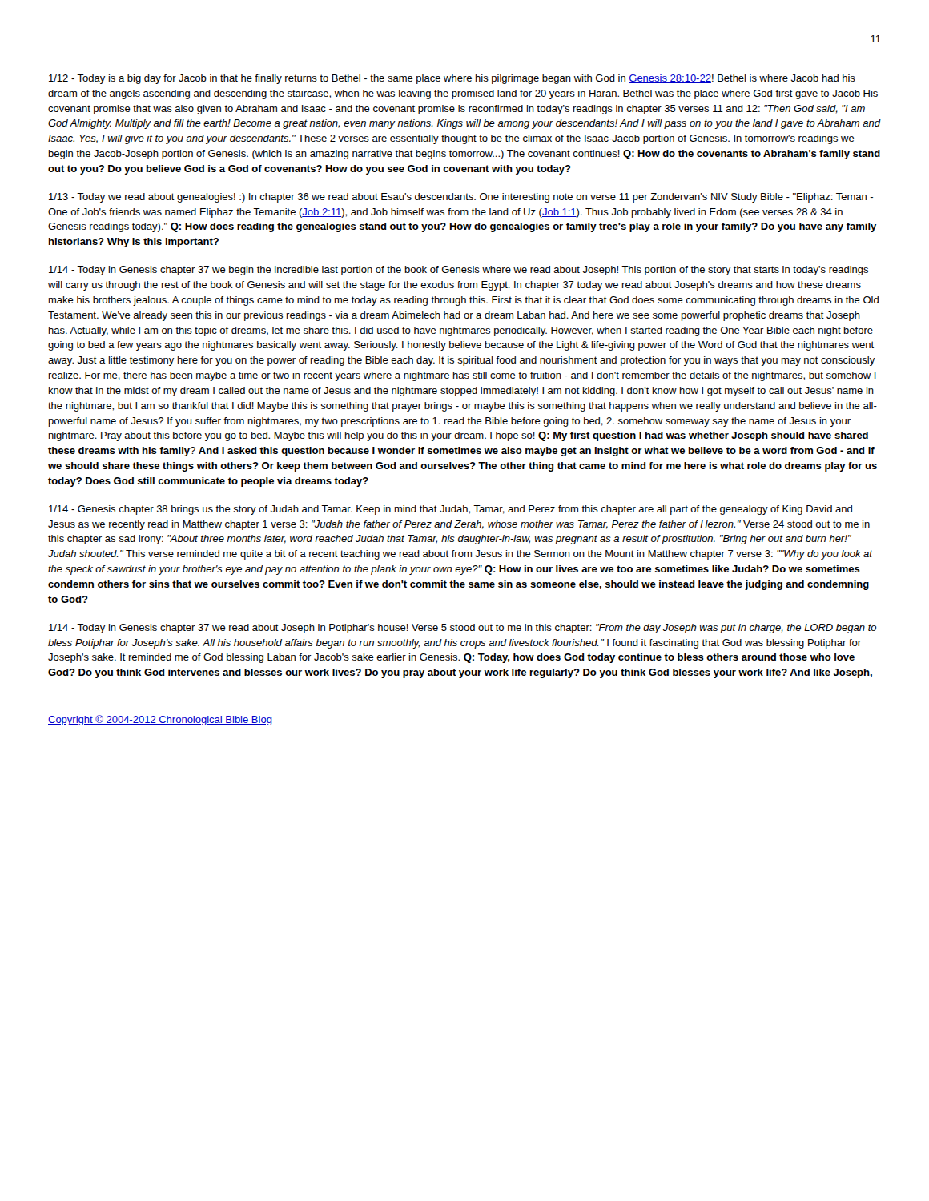11
1/12 - Today is a big day for Jacob in that he finally returns to Bethel - the same place where his pilgrimage began with God in Genesis 28:10-22! Bethel is where Jacob had his dream of the angels ascending and descending the staircase, when he was leaving the promised land for 20 years in Haran. Bethel was the place where God first gave to Jacob His covenant promise that was also given to Abraham and Isaac - and the covenant promise is reconfirmed in today's readings in chapter 35 verses 11 and 12: "Then God said, "I am God Almighty. Multiply and fill the earth! Become a great nation, even many nations. Kings will be among your descendants! And I will pass on to you the land I gave to Abraham and Isaac. Yes, I will give it to you and your descendants." These 2 verses are essentially thought to be the climax of the Isaac-Jacob portion of Genesis. In tomorrow's readings we begin the Jacob-Joseph portion of Genesis. (which is an amazing narrative that begins tomorrow...) The covenant continues! Q: How do the covenants to Abraham's family stand out to you? Do you believe God is a God of covenants? How do you see God in covenant with you today?
1/13 - Today we read about genealogies! :) In chapter 36 we read about Esau's descendants. One interesting note on verse 11 per Zondervan's NIV Study Bible - "Eliphaz: Teman - One of Job's friends was named Eliphaz the Temanite (Job 2:11), and Job himself was from the land of Uz (Job 1:1). Thus Job probably lived in Edom (see verses 28 & 34 in Genesis readings today)." Q: How does reading the genealogies stand out to you? How do genealogies or family tree's play a role in your family? Do you have any family historians? Why is this important?
1/14 - Today in Genesis chapter 37 we begin the incredible last portion of the book of Genesis where we read about Joseph! This portion of the story that starts in today's readings will carry us through the rest of the book of Genesis and will set the stage for the exodus from Egypt. In chapter 37 today we read about Joseph's dreams and how these dreams make his brothers jealous. A couple of things came to mind to me today as reading through this. First is that it is clear that God does some communicating through dreams in the Old Testament. We've already seen this in our previous readings - via a dream Abimelech had or a dream Laban had. And here we see some powerful prophetic dreams that Joseph has. Actually, while I am on this topic of dreams, let me share this. I did used to have nightmares periodically. However, when I started reading the One Year Bible each night before going to bed a few years ago the nightmares basically went away. Seriously. I honestly believe because of the Light & life-giving power of the Word of God that the nightmares went away. Just a little testimony here for you on the power of reading the Bible each day. It is spiritual food and nourishment and protection for you in ways that you may not consciously realize. For me, there has been maybe a time or two in recent years where a nightmare has still come to fruition - and I don't remember the details of the nightmares, but somehow I know that in the midst of my dream I called out the name of Jesus and the nightmare stopped immediately! I am not kidding. I don't know how I got myself to call out Jesus' name in the nightmare, but I am so thankful that I did! Maybe this is something that prayer brings - or maybe this is something that happens when we really understand and believe in the all-powerful name of Jesus? If you suffer from nightmares, my two prescriptions are to 1. read the Bible before going to bed, 2. somehow someway say the name of Jesus in your nightmare. Pray about this before you go to bed. Maybe this will help you do this in your dream. I hope so! Q: My first question I had was whether Joseph should have shared these dreams with his family? And I asked this question because I wonder if sometimes we also maybe get an insight or what we believe to be a word from God - and if we should share these things with others? Or keep them between God and ourselves? The other thing that came to mind for me here is what role do dreams play for us today? Does God still communicate to people via dreams today?
1/14 - Genesis chapter 38 brings us the story of Judah and Tamar. Keep in mind that Judah, Tamar, and Perez from this chapter are all part of the genealogy of King David and Jesus as we recently read in Matthew chapter 1 verse 3: "Judah the father of Perez and Zerah, whose mother was Tamar, Perez the father of Hezron." Verse 24 stood out to me in this chapter as sad irony: "About three months later, word reached Judah that Tamar, his daughter-in-law, was pregnant as a result of prostitution. "Bring her out and burn her!" Judah shouted." This verse reminded me quite a bit of a recent teaching we read about from Jesus in the Sermon on the Mount in Matthew chapter 7 verse 3: ""Why do you look at the speck of sawdust in your brother's eye and pay no attention to the plank in your own eye?" Q: How in our lives are we too are sometimes like Judah? Do we sometimes condemn others for sins that we ourselves commit too? Even if we don't commit the same sin as someone else, should we instead leave the judging and condemning to God?
1/14 - Today in Genesis chapter 37 we read about Joseph in Potiphar's house! Verse 5 stood out to me in this chapter: "From the day Joseph was put in charge, the LORD began to bless Potiphar for Joseph's sake. All his household affairs began to run smoothly, and his crops and livestock flourished." I found it fascinating that God was blessing Potiphar for Joseph's sake. It reminded me of God blessing Laban for Jacob's sake earlier in Genesis. Q: Today, how does God today continue to bless others around those who love God? Do you think God intervenes and blesses our work lives? Do you pray about your work life regularly? Do you think God blesses your work life? And like Joseph,
Copyright © 2004-2012 Chronological Bible Blog